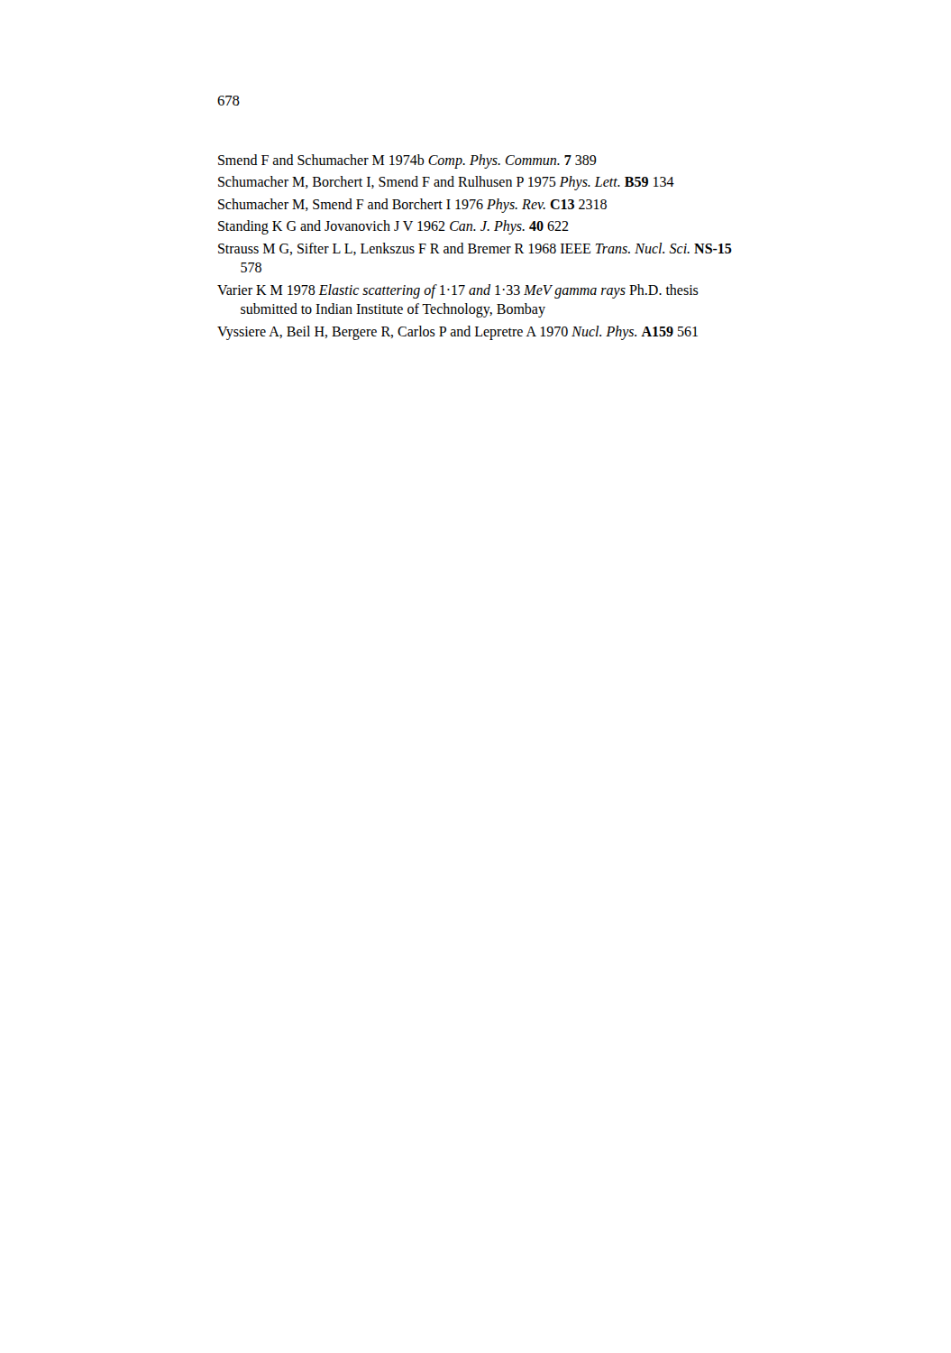678
Smend F and Schumacher M 1974b Comp. Phys. Commun. 7 389
Schumacher M, Borchert I, Smend F and Rulhusen P 1975 Phys. Lett. B59 134
Schumacher M, Smend F and Borchert I 1976 Phys. Rev. C13 2318
Standing K G and Jovanovich J V 1962 Can. J. Phys. 40 622
Strauss M G, Sifter L L, Lenkszus F R and Bremer R 1968 IEEE Trans. Nucl. Sci. NS-15 578
Varier K M 1978 Elastic scattering of 1·17 and 1·33 MeV gamma rays Ph.D. thesis submitted to Indian Institute of Technology, Bombay
Vyssiere A, Beil H, Bergere R, Carlos P and Lepretre A 1970 Nucl. Phys. A159 561